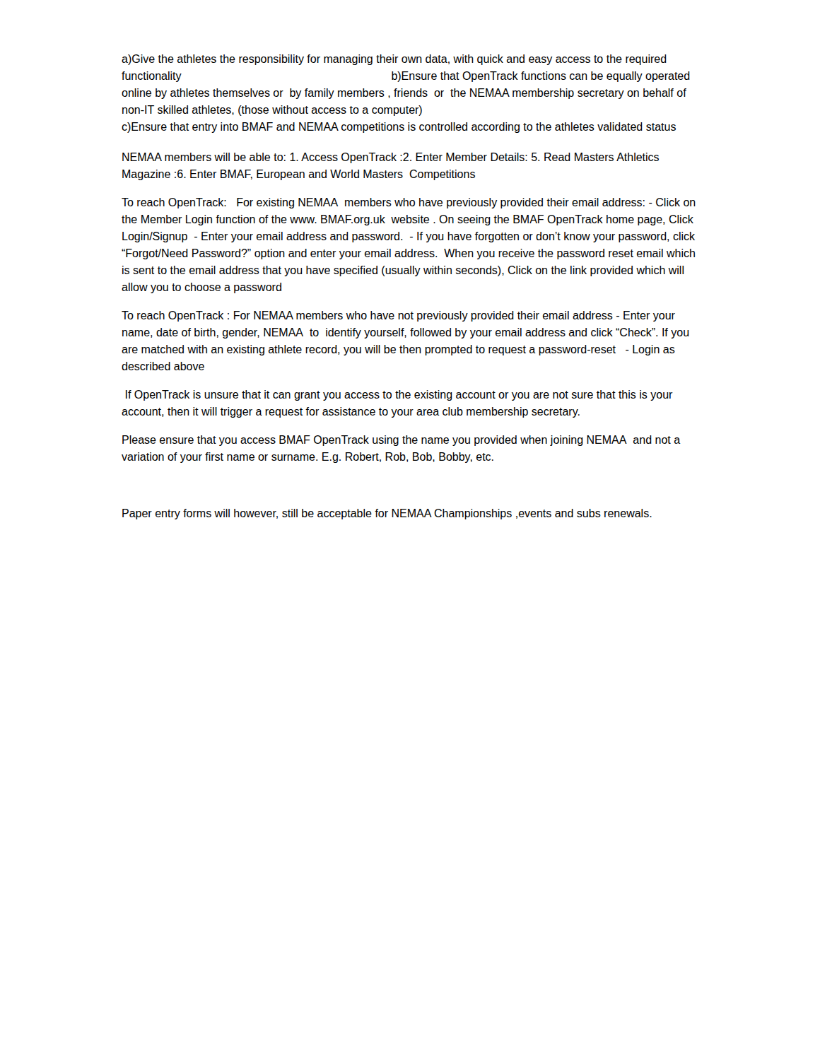a)Give the athletes the responsibility for managing their own data, with quick and easy access to the required functionality b)Ensure that OpenTrack functions can be equally operated online by athletes themselves or by family members , friends or the NEMAA membership secretary on behalf of non-IT skilled athletes, (those without access to a computer)
c)Ensure that entry into BMAF and NEMAA competitions is controlled according to the athletes validated status
NEMAA members will be able to: 1. Access OpenTrack :2. Enter Member Details: 5. Read Masters Athletics Magazine :6. Enter BMAF, European and World Masters Competitions
To reach OpenTrack: For existing NEMAA members who have previously provided their email address: - Click on the Member Login function of the www. BMAF.org.uk website . On seeing the BMAF OpenTrack home page, Click Login/Signup - Enter your email address and password. - If you have forgotten or don’t know your password, click “Forgot/Need Password?” option and enter your email address. When you receive the password reset email which is sent to the email address that you have specified (usually within seconds), Click on the link provided which will allow you to choose a password
To reach OpenTrack : For NEMAA members who have not previously provided their email address - Enter your name, date of birth, gender, NEMAA to identify yourself, followed by your email address and click “Check”. If you are matched with an existing athlete record, you will be then prompted to request a password-reset - Login as described above
If OpenTrack is unsure that it can grant you access to the existing account or you are not sure that this is your account, then it will trigger a request for assistance to your area club membership secretary.
Please ensure that you access BMAF OpenTrack using the name you provided when joining NEMAA and not a variation of your first name or surname. E.g. Robert, Rob, Bob, Bobby, etc.
Paper entry forms will however, still be acceptable for NEMAA Championships ,events and subs renewals.